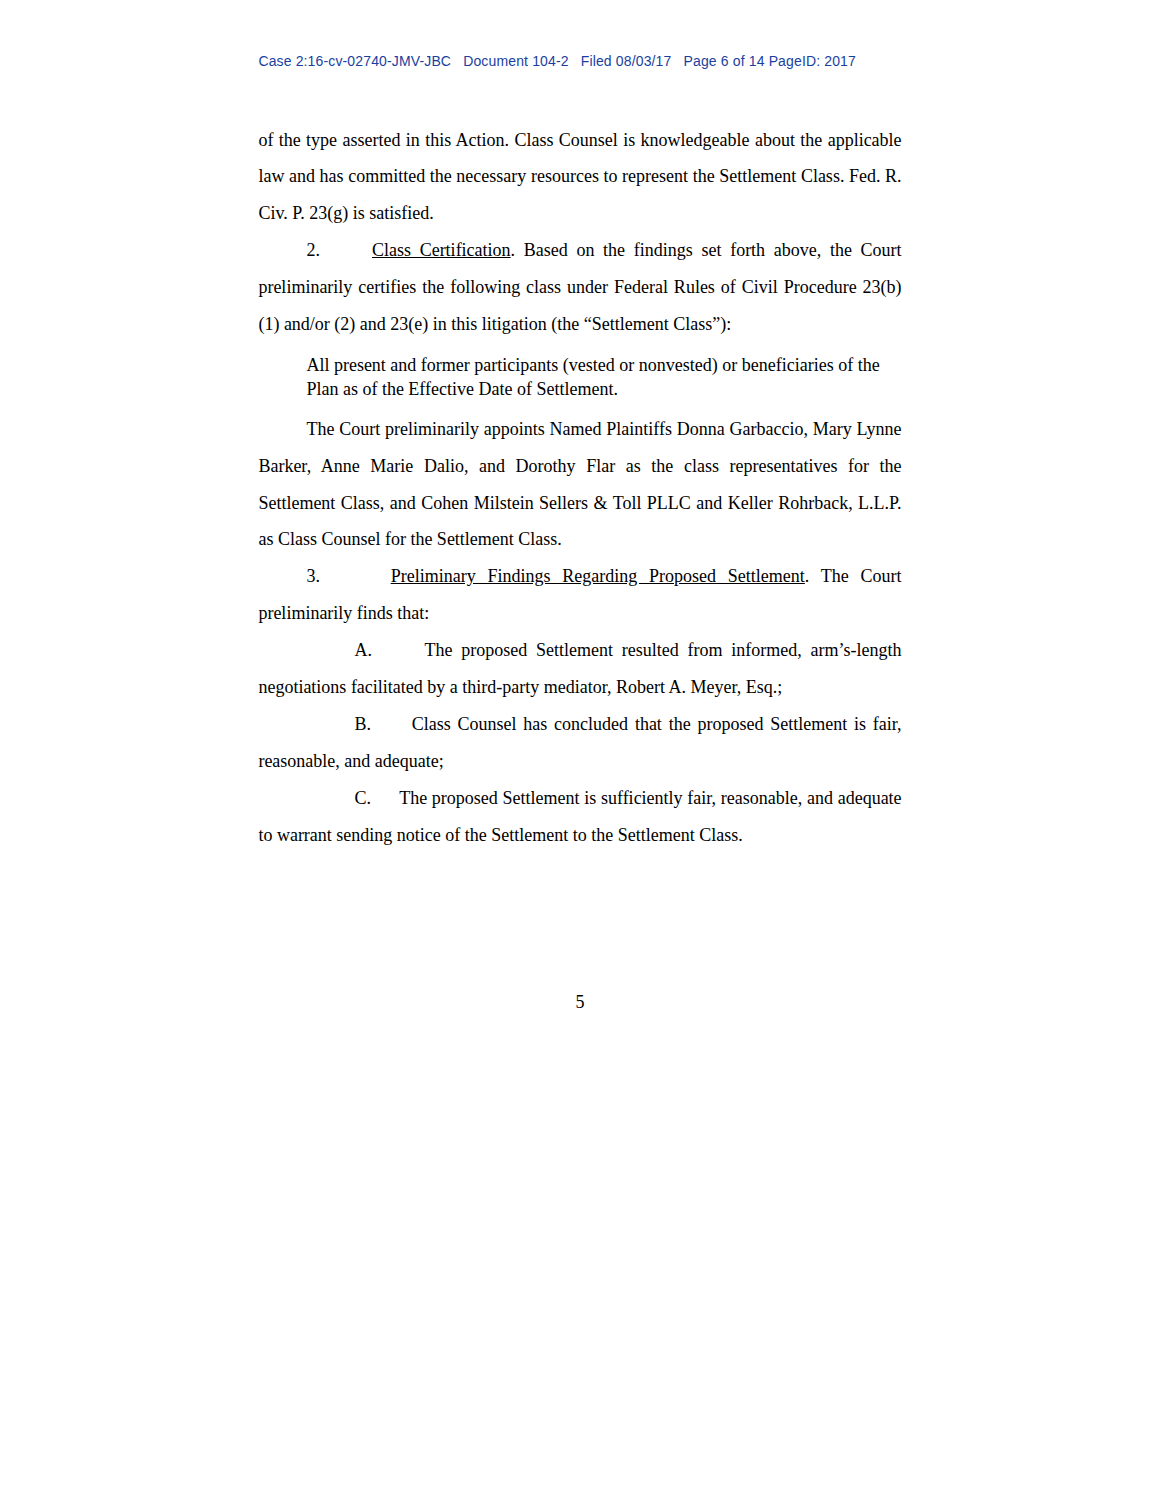Case 2:16-cv-02740-JMV-JBC Document 104-2 Filed 08/03/17 Page 6 of 14 PageID: 2017
of the type asserted in this Action. Class Counsel is knowledgeable about the applicable law and has committed the necessary resources to represent the Settlement Class. Fed. R. Civ. P. 23(g) is satisfied.
2. Class Certification. Based on the findings set forth above, the Court preliminarily certifies the following class under Federal Rules of Civil Procedure 23(b)(1) and/or (2) and 23(e) in this litigation (the “Settlement Class”):
All present and former participants (vested or nonvested) or beneficiaries of the Plan as of the Effective Date of Settlement.
The Court preliminarily appoints Named Plaintiffs Donna Garbaccio, Mary Lynne Barker, Anne Marie Dalio, and Dorothy Flar as the class representatives for the Settlement Class, and Cohen Milstein Sellers & Toll PLLC and Keller Rohrback, L.L.P. as Class Counsel for the Settlement Class.
3. Preliminary Findings Regarding Proposed Settlement. The Court preliminarily finds that:
A. The proposed Settlement resulted from informed, arm’s-length negotiations facilitated by a third-party mediator, Robert A. Meyer, Esq.;
B. Class Counsel has concluded that the proposed Settlement is fair, reasonable, and adequate;
C. The proposed Settlement is sufficiently fair, reasonable, and adequate to warrant sending notice of the Settlement to the Settlement Class.
5